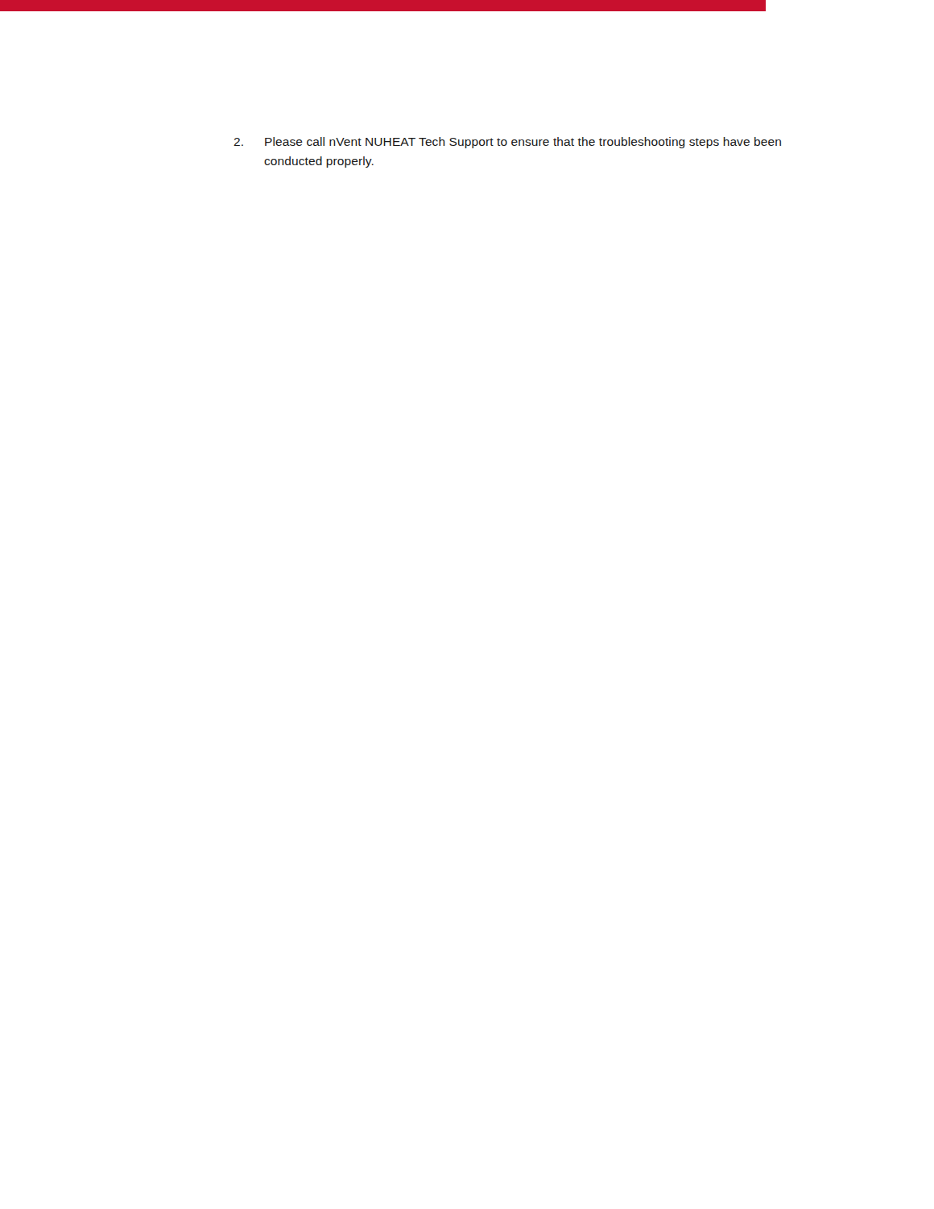2. Please call nVent NUHEAT Tech Support to ensure that the troubleshooting steps have been conducted properly.